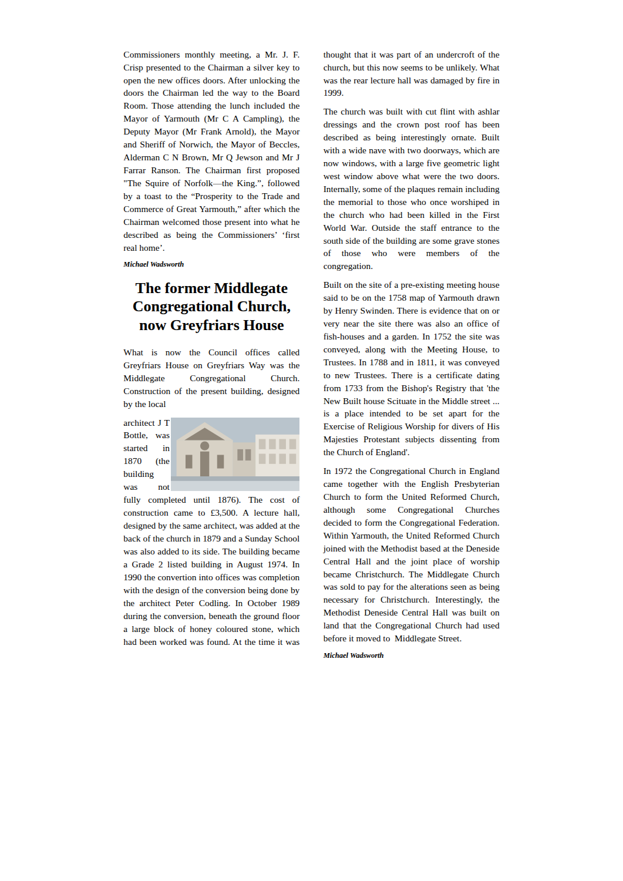Commissioners monthly meeting, a Mr. J. F. Crisp presented to the Chairman a silver key to open the new offices doors. After unlocking the doors the Chairman led the way to the Board Room. Those attending the lunch included the Mayor of Yarmouth (Mr C A Campling), the Deputy Mayor (Mr Frank Arnold), the Mayor and Sheriff of Norwich, the Mayor of Beccles, Alderman C N Brown, Mr Q Jewson and Mr J Farrar Ranson. The Chairman first proposed "The Squire of Norfolk—the King.”, followed by a toast to the “Prosperity to the Trade and Commerce of Great Yarmouth,” after which the Chairman welcomed those present into what he described as being the Commissioners’ ‘first real home’.
Michael Wadsworth
The former Middlegate Congregational Church, now Greyfriars House
What is now the Council offices called Greyfriars House on Greyfriars Way was the Middlegate Congregational Church. Construction of the present building, designed by the local
architect J T Bottle, was started in 1870 (the building was not fully completed until 1876). The cost of construction came to £3,500. A lecture hall, designed by the same architect, was added at the back of the church in 1879 and a Sunday School was also added to its side. The building became a Grade 2 listed building in August 1974. In 1990 the convertion into offices was completion with the design of the conversion being done by the architect Peter Codling. In October 1989 during the conversion, beneath the ground floor a large block of honey coloured stone, which had been worked was found. At the time it was thought that it was part of an undercroft of the church, but this now seems to be unlikely. What was the rear lecture hall was damaged by fire in 1999.
The church was built with cut flint with ashlar dressings and the crown post roof has been described as being interestingly ornate. Built with a wide nave with two doorways, which are now windows, with a large five geometric light west window above what were the two doors. Internally, some of the plaques remain including the memorial to those who once worshiped in the church who had been killed in the First World War. Outside the staff entrance to the south side of the building are some grave stones of those who were members of the congregation.
Built on the site of a pre-existing meeting house said to be on the 1758 map of Yarmouth drawn by Henry Swinden. There is evidence that on or very near the site there was also an office of fish-houses and a garden. In 1752 the site was conveyed, along with the Meeting House, to Trustees. In 1788 and in 1811, it was conveyed to new Trustees. There is a certificate dating from 1733 from the Bishop's Registry that 'the New Built house Scituate in the Middle street ... is a place intended to be set apart for the Exercise of Religious Worship for divers of His Majesties Protestant subjects dissenting from the Church of England'.
In 1972 the Congregational Church in England came together with the English Presbyterian Church to form the United Reformed Church, although some Congregational Churches decided to form the Congregational Federation. Within Yarmouth, the United Reformed Church joined with the Methodist based at the Deneside Central Hall and the joint place of worship became Christchurch. The Middlegate Church was sold to pay for the alterations seen as being necessary for Christchurch. Interestingly, the Methodist Deneside Central Hall was built on land that the Congregational Church had used before it moved to Middlegate Street.
Michael Wadsworth